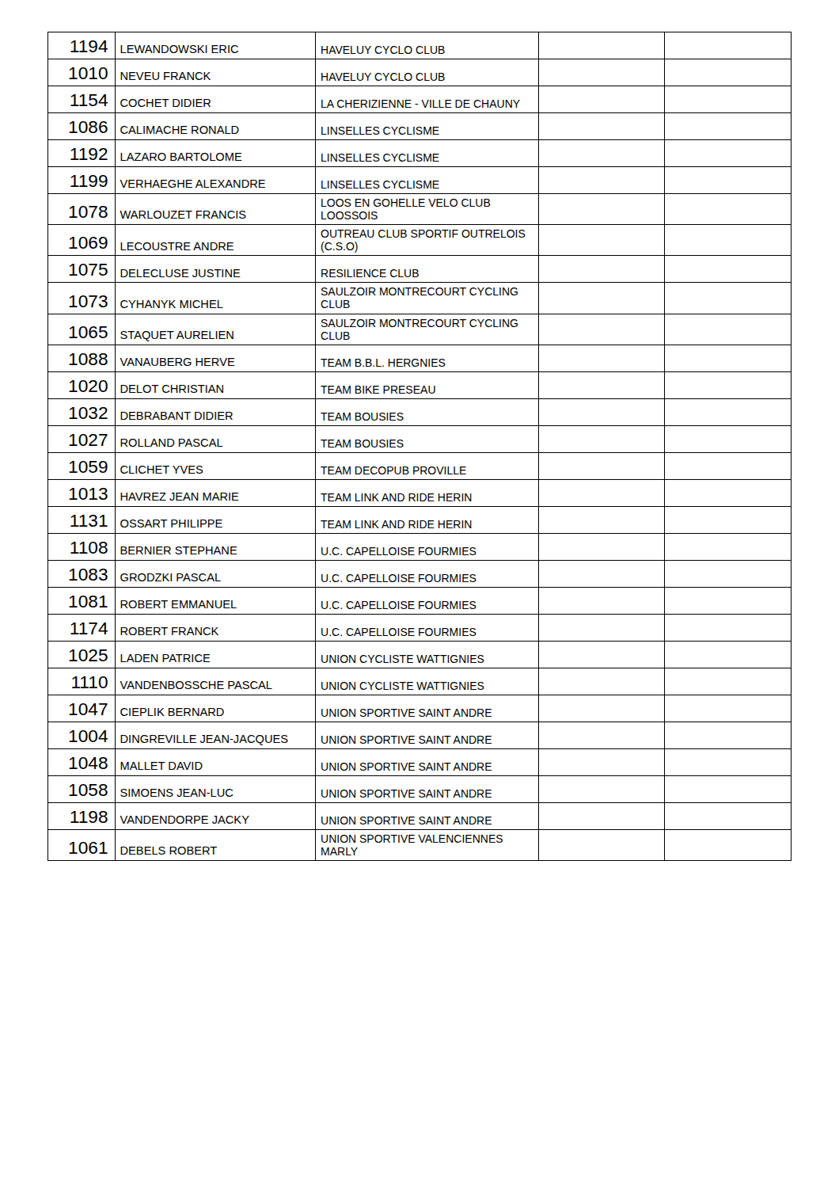| 1194 | LEWANDOWSKI ERIC | HAVELUY CYCLO CLUB | | |
| 1010 | NEVEU FRANCK | HAVELUY CYCLO CLUB | | |
| 1154 | COCHET DIDIER | LA CHERIZIENNE - VILLE DE CHAUNY | | |
| 1086 | CALIMACHE RONALD | LINSELLES CYCLISME | | |
| 1192 | LAZARO BARTOLOME | LINSELLES CYCLISME | | |
| 1199 | VERHAEGHE ALEXANDRE | LINSELLES CYCLISME | | |
| 1078 | WARLOUZET FRANCIS | LOOS EN GOHELLE VELO CLUB LOOSSOIS | | |
| 1069 | LECOUSTRE ANDRE | OUTREAU CLUB SPORTIF OUTRELOIS (C.S.O) | | |
| 1075 | DELECLUSE JUSTINE | RESILIENCE CLUB | | |
| 1073 | CYHANYK MICHEL | SAULZOIR MONTRECOURT CYCLING CLUB | | |
| 1065 | STAQUET AURELIEN | SAULZOIR MONTRECOURT CYCLING CLUB | | |
| 1088 | VANAUBERG HERVE | TEAM B.B.L. HERGNIES | | |
| 1020 | DELOT CHRISTIAN | TEAM BIKE PRESEAU | | |
| 1032 | DEBRABANT DIDIER | TEAM BOUSIES | | |
| 1027 | ROLLAND PASCAL | TEAM BOUSIES | | |
| 1059 | CLICHET YVES | TEAM DECOPUB PROVILLE | | |
| 1013 | HAVREZ JEAN MARIE | TEAM LINK AND RIDE HERIN | | |
| 1131 | OSSART PHILIPPE | TEAM LINK AND RIDE HERIN | | |
| 1108 | BERNIER STEPHANE | U.C. CAPELLOISE FOURMIES | | |
| 1083 | GRODZKI PASCAL | U.C. CAPELLOISE FOURMIES | | |
| 1081 | ROBERT EMMANUEL | U.C. CAPELLOISE FOURMIES | | |
| 1174 | ROBERT FRANCK | U.C. CAPELLOISE FOURMIES | | |
| 1025 | LADEN PATRICE | UNION CYCLISTE WATTIGNIES | | |
| 1110 | VANDENBOSSCHE PASCAL | UNION CYCLISTE WATTIGNIES | | |
| 1047 | CIEPLIK BERNARD | UNION SPORTIVE SAINT ANDRE | | |
| 1004 | DINGREVILLE JEAN-JACQUES | UNION SPORTIVE SAINT ANDRE | | |
| 1048 | MALLET DAVID | UNION SPORTIVE SAINT ANDRE | | |
| 1058 | SIMOENS JEAN-LUC | UNION SPORTIVE SAINT ANDRE | | |
| 1198 | VANDENDORPE JACKY | UNION SPORTIVE SAINT ANDRE | | |
| 1061 | DEBELS ROBERT | UNION SPORTIVE VALENCIENNES MARLY | | |